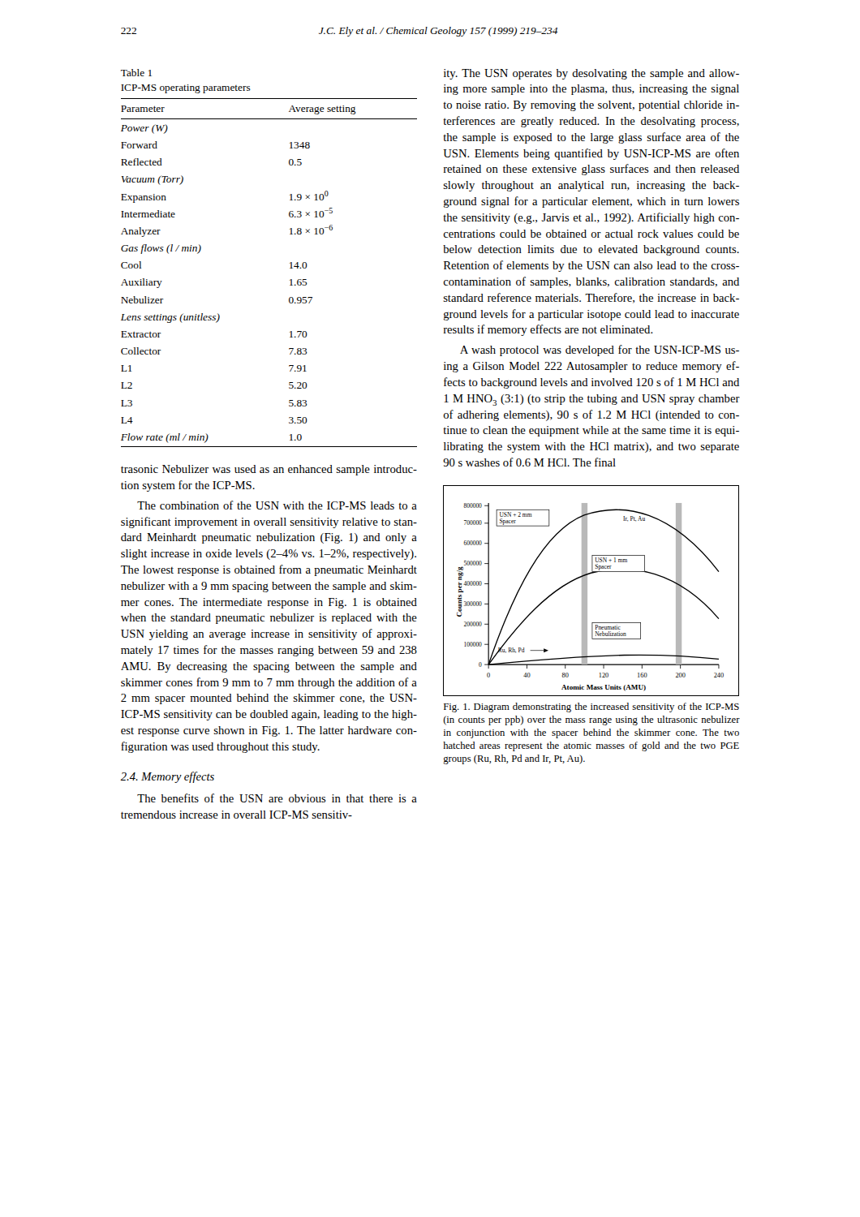222 J.C. Ely et al. / Chemical Geology 157 (1999) 219–234
Table 1 ICP-MS operating parameters
| Parameter | Average setting |
| --- | --- |
| Power (W) |
| Forward | 1348 |
| Reflected | 0.5 |
| Vacuum (Torr) |
| Expansion | 1.9 × 10 0 |
| Intermediate | 6.3 × 10 −5 |
| Analyzer | 1.8 × 10 −6 |
| Gas flows (l / min) |
| Cool | 14.0 |
| Auxiliary | 1.65 |
| Nebulizer | 0.957 |
| Lens settings (unitless) |
| Extractor | 1.70 |
| Collector | 7.83 |
| L1 | 7.91 |
| L2 | 5.20 |
| L3 | 5.83 |
| L4 | 3.50 |
| Flow rate (ml / min) | 1.0 |
trasonic Nebulizer was used as an enhanced sample introduction system for the ICP-MS.
The combination of the USN with the ICP-MS leads to a significant improvement in overall sensitivity relative to standard Meinhardt pneumatic nebulization (Fig. 1) and only a slight increase in oxide levels (2–4% vs. 1–2%, respectively). The lowest response is obtained from a pneumatic Meinhardt nebulizer with a 9 mm spacing between the sample and skimmer cones. The intermediate response in Fig. 1 is obtained when the standard pneumatic nebulizer is replaced with the USN yielding an average increase in sensitivity of approximately 17 times for the masses ranging between 59 and 238 AMU. By decreasing the spacing between the sample and skimmer cones from 9 mm to 7 mm through the addition of a 2 mm spacer mounted behind the skimmer cone, the USN-ICP-MS sensitivity can be doubled again, leading to the highest response curve shown in Fig. 1. The latter hardware configuration was used throughout this study.
2.4. Memory effects
The benefits of the USN are obvious in that there is a tremendous increase in overall ICP-MS sensitiv-
ity. The USN operates by desolvating the sample and allowing more sample into the plasma, thus, increasing the signal to noise ratio. By removing the solvent, potential chloride interferences are greatly reduced. In the desolvating process, the sample is exposed to the large glass surface area of the USN. Elements being quantified by USN-ICP-MS are often retained on these extensive glass surfaces and then released slowly throughout an analytical run, increasing the background signal for a particular element, which in turn lowers the sensitivity (e.g., Jarvis et al., 1992). Artificially high concentrations could be obtained or actual rock values could be below detection limits due to elevated background counts. Retention of elements by the USN can also lead to the cross-contamination of samples, blanks, calibration standards, and standard reference materials. Therefore, the increase in background levels for a particular isotope could lead to inaccurate results if memory effects are not eliminated.
A wash protocol was developed for the USN-ICP-MS using a Gilson Model 222 Autosampler to reduce memory effects to background levels and involved 120 s of 1 M HCl and 1 M HNO3 (3:1) (to strip the tubing and USN spray chamber of adhering elements), 90 s of 1.2 M HCl (intended to continue to clean the equipment while at the same time it is equilibrating the system with the HCl matrix), and two separate 90 s washes of 0.6 M HCl. The final
0 100000 200000 300000 400000 500000 600000 700000 800000 0 40 80 120 160 200 240 USN + 2 mm Spacer USN + 1 mm Spacer Pneumatic Nebulization Ir, Pt, Au Ru, Rh, Pd Counts per ng/g Atomic Mass Units (AMU)
Fig. 1. Diagram demonstrating the increased sensitivity of the ICP-MS (in counts per ppb) over the mass range using the ultrasonic nebulizer in conjunction with the spacer behind the skimmer cone. The two hatched areas represent the atomic masses of gold and the two PGE groups (Ru, Rh, Pd and Ir, Pt, Au).